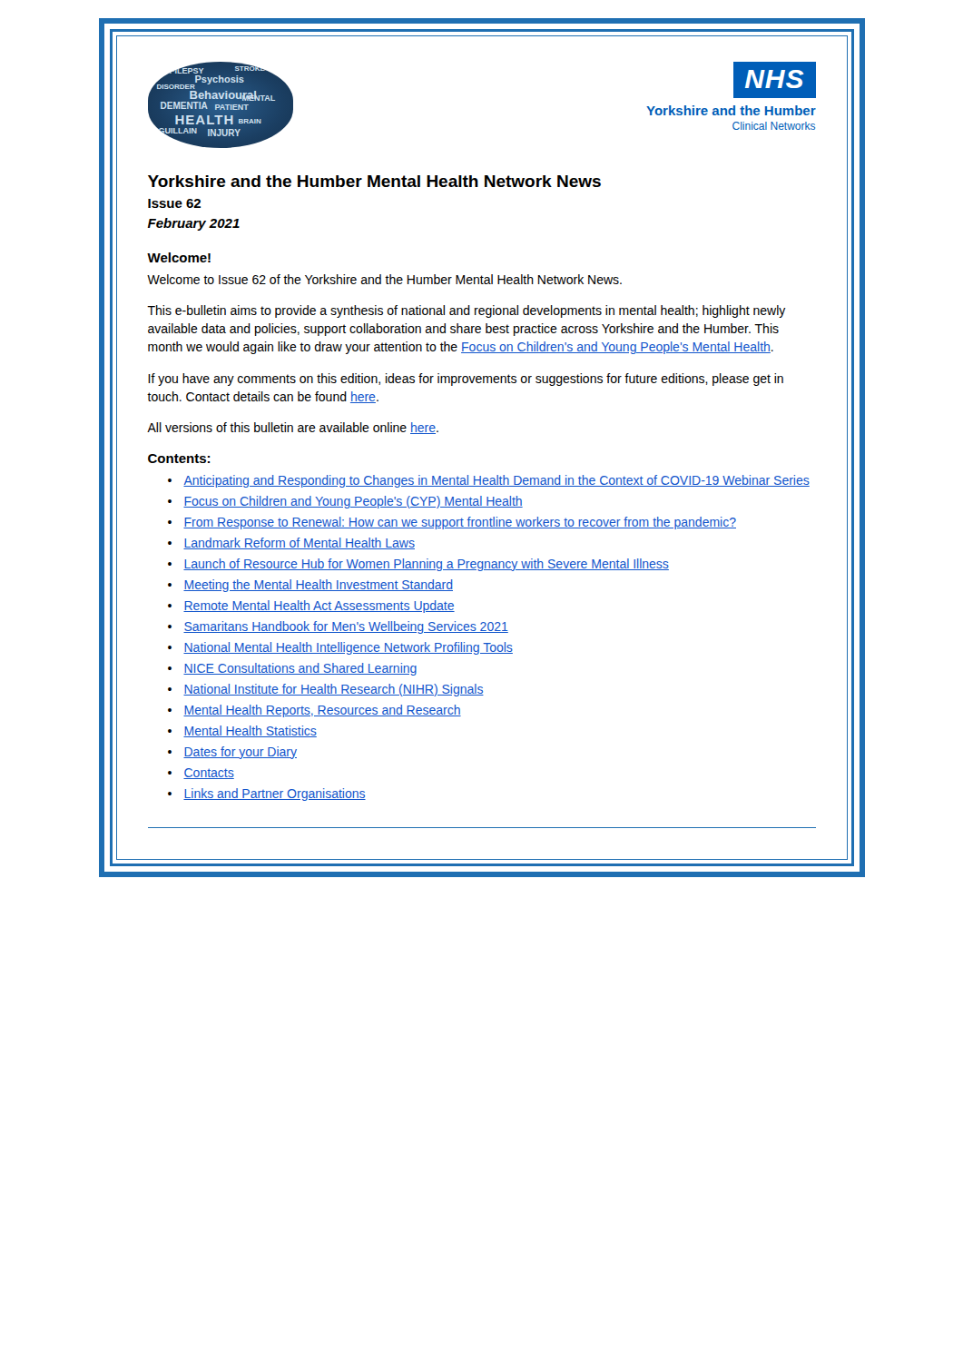EPILEPSY Psychosis DISORDER Behavioural DEMENTIA PATIENT HEALTH GUILLAIN INJURY STROKE MENTAL BRAIN
NHS
Yorkshire and the Humber Clinical Networks
Yorkshire and the Humber Mental Health Network News
Issue 62
February 2021
Welcome!
Welcome to Issue 62 of the Yorkshire and the Humber Mental Health Network News.
This e-bulletin aims to provide a synthesis of national and regional developments in mental health; highlight newly available data and policies, support collaboration and share best practice across Yorkshire and the Humber. This month we would again like to draw your attention to the Focus on Children's and Young People's Mental Health.
If you have any comments on this edition, ideas for improvements or suggestions for future editions, please get in touch. Contact details can be found here.
All versions of this bulletin are available online here.
Contents:
Anticipating and Responding to Changes in Mental Health Demand in the Context of COVID-19 Webinar Series
Focus on Children and Young People's (CYP) Mental Health
From Response to Renewal: How can we support frontline workers to recover from the pandemic?
Landmark Reform of Mental Health Laws
Launch of Resource Hub for Women Planning a Pregnancy with Severe Mental Illness
Meeting the Mental Health Investment Standard
Remote Mental Health Act Assessments Update
Samaritans Handbook for Men's Wellbeing Services 2021
National Mental Health Intelligence Network Profiling Tools
NICE Consultations and Shared Learning
National Institute for Health Research (NIHR) Signals
Mental Health Reports, Resources and Research
Mental Health Statistics
Dates for your Diary
Contacts
Links and Partner Organisations